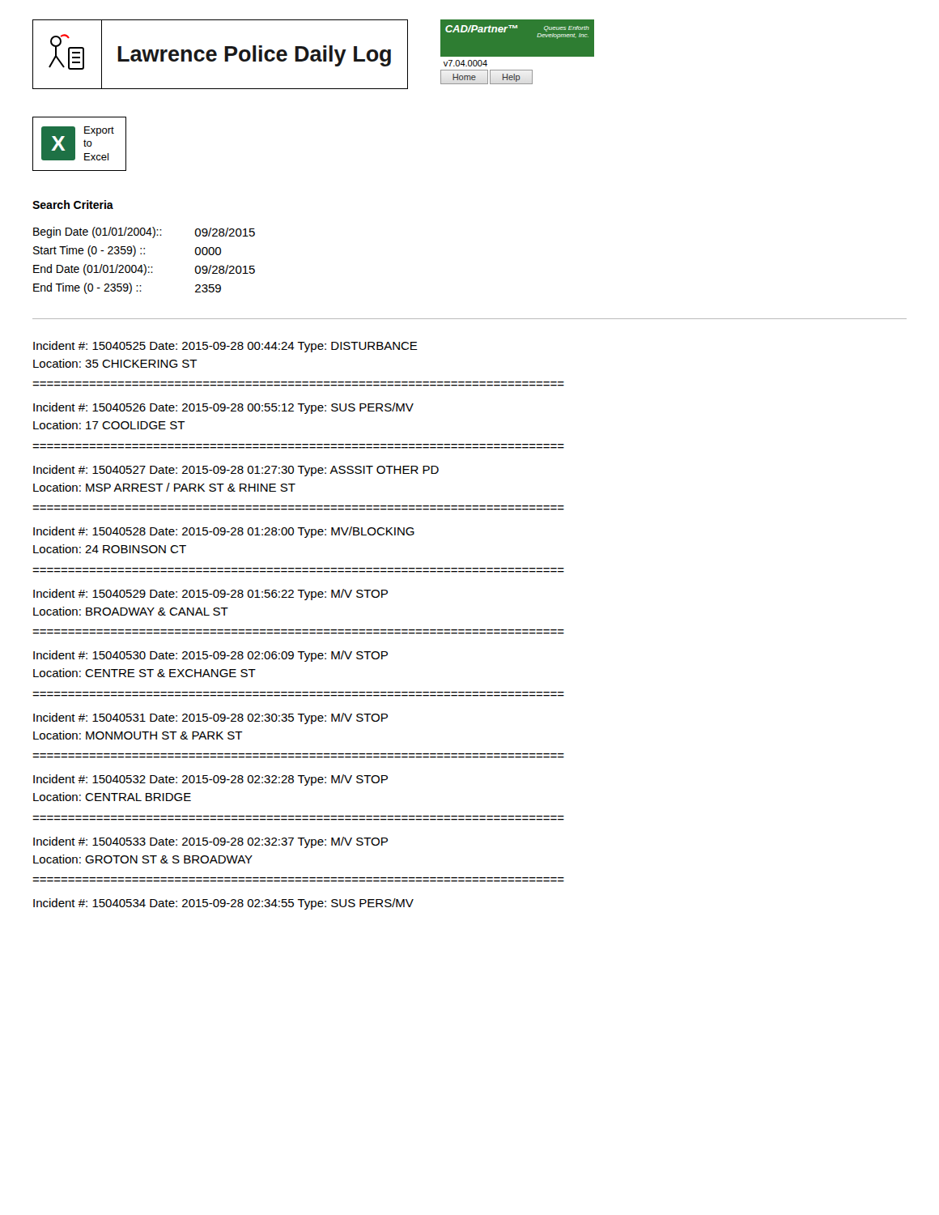Lawrence Police Daily Log
CAD/Partner™ Queues Enforth
Development, Inc.
v7.04.0004
Home
Help
X
Export
to
Excel
Search Criteria
| Begin Date (01/01/2004):: | 09/28/2015 |
| Start Time (0 - 2359) :: | 0000 |
| End Date (01/01/2004):: | 09/28/2015 |
| End Time (0 - 2359) :: | 2359 |
Incident #: 15040525 Date: 2015-09-28 00:44:24 Type: DISTURBANCE
Location: 35 CHICKERING ST
===========================================================================
Incident #: 15040526 Date: 2015-09-28 00:55:12 Type: SUS PERS/MV
Location: 17 COOLIDGE ST
===========================================================================
Incident #: 15040527 Date: 2015-09-28 01:27:30 Type: ASSSIT OTHER PD
Location: MSP ARREST / PARK ST & RHINE ST
===========================================================================
Incident #: 15040528 Date: 2015-09-28 01:28:00 Type: MV/BLOCKING
Location: 24 ROBINSON CT
===========================================================================
Incident #: 15040529 Date: 2015-09-28 01:56:22 Type: M/V STOP
Location: BROADWAY & CANAL ST
===========================================================================
Incident #: 15040530 Date: 2015-09-28 02:06:09 Type: M/V STOP
Location: CENTRE ST & EXCHANGE ST
===========================================================================
Incident #: 15040531 Date: 2015-09-28 02:30:35 Type: M/V STOP
Location: MONMOUTH ST & PARK ST
===========================================================================
Incident #: 15040532 Date: 2015-09-28 02:32:28 Type: M/V STOP
Location: CENTRAL BRIDGE
===========================================================================
Incident #: 15040533 Date: 2015-09-28 02:32:37 Type: M/V STOP
Location: GROTON ST & S BROADWAY
===========================================================================
Incident #: 15040534 Date: 2015-09-28 02:34:55 Type: SUS PERS/MV